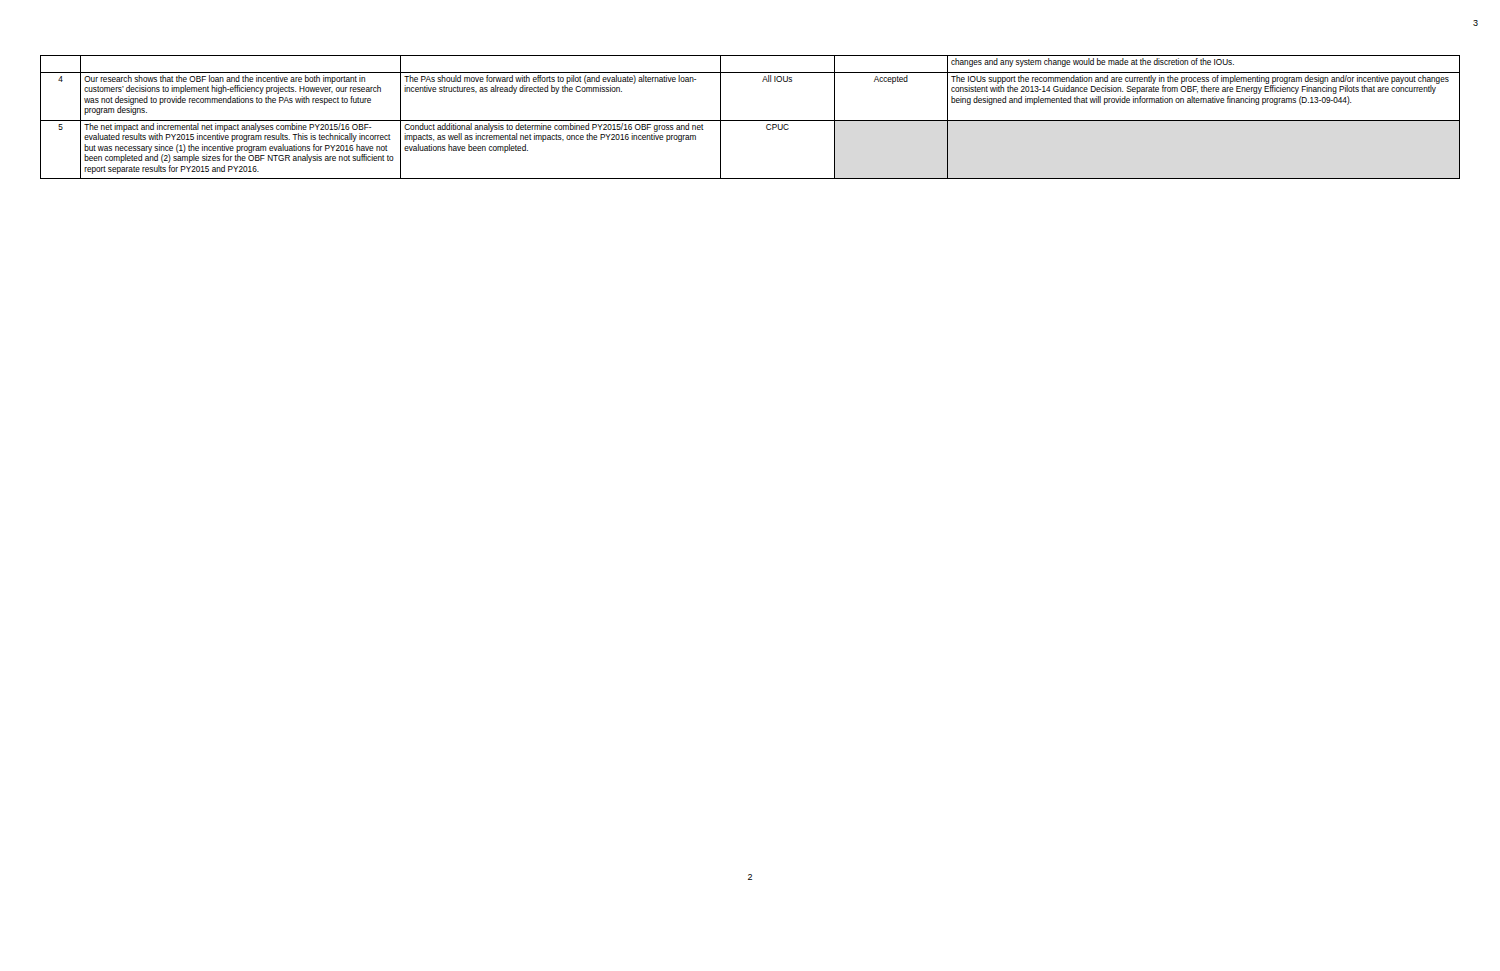3
| | | | | | changes and any system change would be made at the discretion of the IOUs. |
| 4 | Our research shows that the OBF loan and the incentive are both important in customers’ decisions to implement high-efficiency projects. However, our research was not designed to provide recommendations to the PAs with respect to future program designs. | The PAs should move forward with efforts to pilot (and evaluate) alternative loan-incentive structures, as already directed by the Commission. | All IOUs | Accepted | The IOUs support the recommendation and are currently in the process of implementing program design and/or incentive payout changes consistent with the 2013-14 Guidance Decision. Separate from OBF, there are Energy Efficiency Financing Pilots that are concurrently being designed and implemented that will provide information on alternative financing programs (D.13-09-044). |
| 5 | The net impact and incremental net impact analyses combine PY2015/16 OBF-evaluated results with PY2015 incentive program results. This is technically incorrect but was necessary since (1) the incentive program evaluations for PY2016 have not been completed and (2) sample sizes for the OBF NTGR analysis are not sufficient to report separate results for PY2015 and PY2016. | Conduct additional analysis to determine combined PY2015/16 OBF gross and net impacts, as well as incremental net impacts, once the PY2016 incentive program evaluations have been completed. | CPUC | | |
2